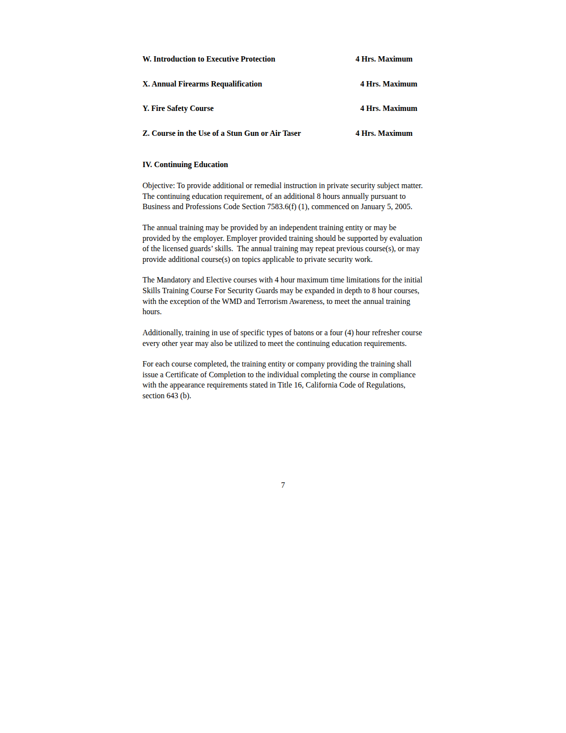W. Introduction to Executive Protection 4 Hrs. Maximum
X. Annual Firearms Requalification 4 Hrs. Maximum
Y. Fire Safety Course 4 Hrs. Maximum
Z. Course in the Use of a Stun Gun or Air Taser 4 Hrs. Maximum
IV. Continuing Education
Objective: To provide additional or remedial instruction in private security subject matter. The continuing education requirement, of an additional 8 hours annually pursuant to Business and Professions Code Section 7583.6(f) (1), commenced on January 5, 2005.
The annual training may be provided by an independent training entity or may be provided by the employer. Employer provided training should be supported by evaluation of the licensed guards’ skills. The annual training may repeat previous course(s), or may provide additional course(s) on topics applicable to private security work.
The Mandatory and Elective courses with 4 hour maximum time limitations for the initial Skills Training Course For Security Guards may be expanded in depth to 8 hour courses, with the exception of the WMD and Terrorism Awareness, to meet the annual training hours.
Additionally, training in use of specific types of batons or a four (4) hour refresher course every other year may also be utilized to meet the continuing education requirements.
For each course completed, the training entity or company providing the training shall issue a Certificate of Completion to the individual completing the course in compliance with the appearance requirements stated in Title 16, California Code of Regulations, section 643 (b).
7